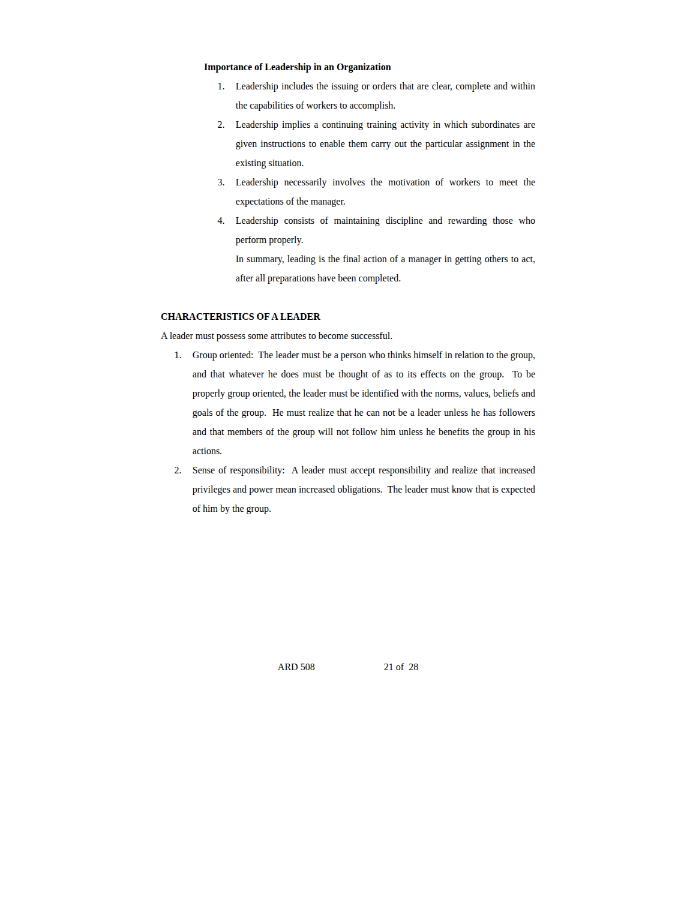Importance of Leadership in an Organization
Leadership includes the issuing or orders that are clear, complete and within the capabilities of workers to accomplish.
Leadership implies a continuing training activity in which subordinates are given instructions to enable them carry out the particular assignment in the existing situation.
Leadership necessarily involves the motivation of workers to meet the expectations of the manager.
Leadership consists of maintaining discipline and rewarding those who perform properly.
In summary, leading is the final action of a manager in getting others to act, after all preparations have been completed.
CHARACTERISTICS OF A LEADER
A leader must possess some attributes to become successful.
Group oriented: The leader must be a person who thinks himself in relation to the group, and that whatever he does must be thought of as to its effects on the group. To be properly group oriented, the leader must be identified with the norms, values, beliefs and goals of the group. He must realize that he can not be a leader unless he has followers and that members of the group will not follow him unless he benefits the group in his actions.
Sense of responsibility: A leader must accept responsibility and realize that increased privileges and power mean increased obligations. The leader must know that is expected of him by the group.
ARD 508 21 of 28